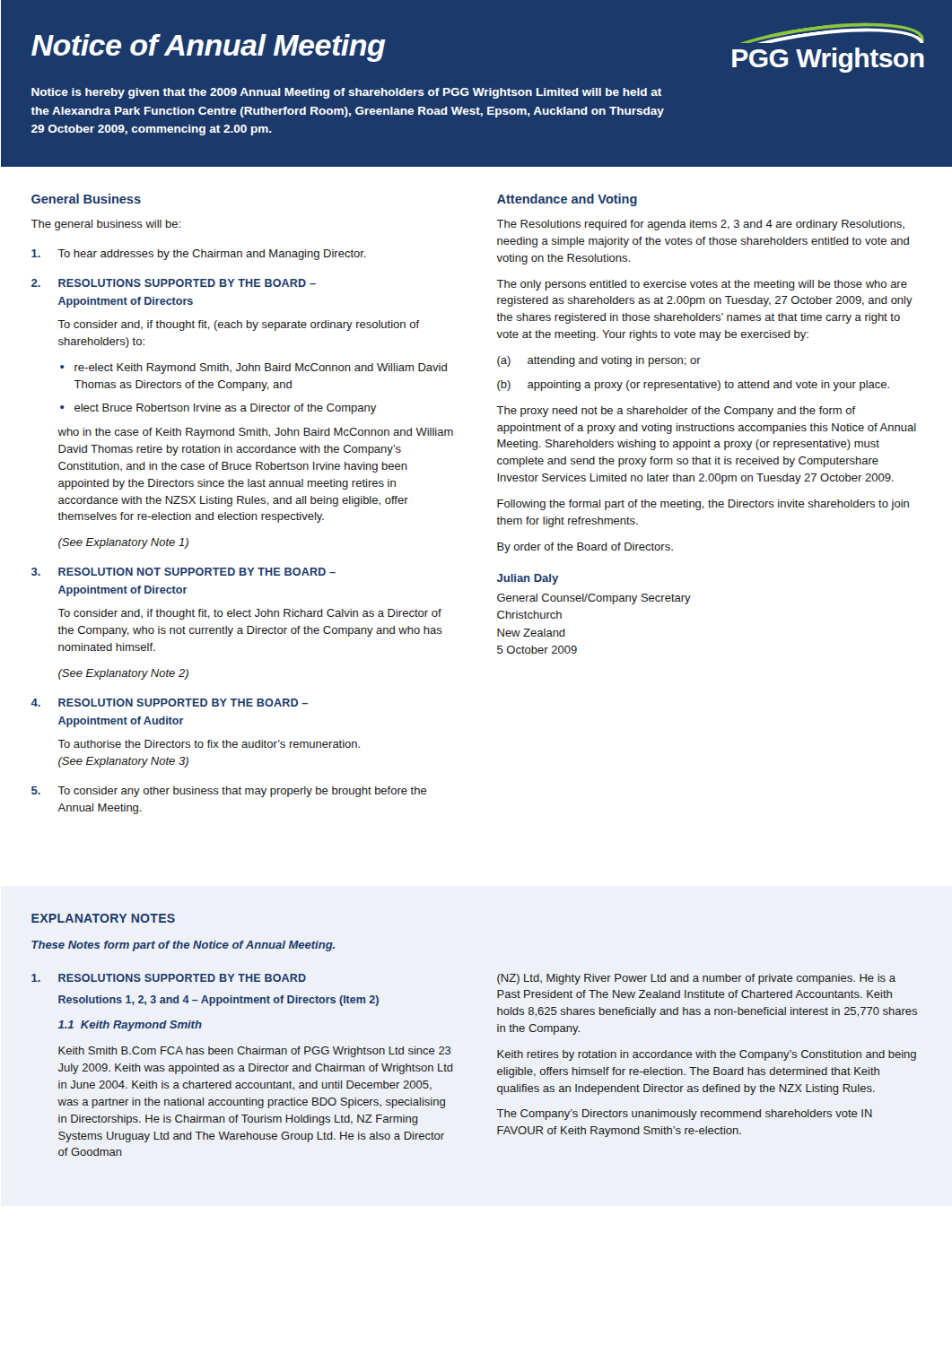PGG Wrightson
Notice of Annual Meeting
Notice is hereby given that the 2009 Annual Meeting of shareholders of PGG Wrightson Limited will be held at the Alexandra Park Function Centre (Rutherford Room), Greenlane Road West, Epsom, Auckland on Thursday 29 October 2009, commencing at 2.00 pm.
General Business
The general business will be:
To hear addresses by the Chairman and Managing Director.
RESOLUTIONS SUPPORTED BY THE BOARD –
Appointment of Directors
To consider and, if thought fit, (each by separate ordinary resolution of shareholders) to:
re-elect Keith Raymond Smith, John Baird McConnon and William David Thomas as Directors of the Company, and
elect Bruce Robertson Irvine as a Director of the Company
who in the case of Keith Raymond Smith, John Baird McConnon and William David Thomas retire by rotation in accordance with the Company’s Constitution, and in the case of Bruce Robertson Irvine having been appointed by the Directors since the last annual meeting retires in accordance with the NZSX Listing Rules, and all being eligible, offer themselves for re-election and election respectively.
(See Explanatory Note 1)
RESOLUTION NOT SUPPORTED BY THE BOARD –
Appointment of Director
To consider and, if thought fit, to elect John Richard Calvin as a Director of the Company, who is not currently a Director of the Company and who has nominated himself.
(See Explanatory Note 2)
RESOLUTION SUPPORTED BY THE BOARD –
Appointment of Auditor
To authorise the Directors to fix the auditor’s remuneration.
(See Explanatory Note 3)
To consider any other business that may properly be brought before the Annual Meeting.
Attendance and Voting
The Resolutions required for agenda items 2, 3 and 4 are ordinary Resolutions, needing a simple majority of the votes of those shareholders entitled to vote and voting on the Resolutions.
The only persons entitled to exercise votes at the meeting will be those who are registered as shareholders as at 2.00pm on Tuesday, 27 October 2009, and only the shares registered in those shareholders’ names at that time carry a right to vote at the meeting. Your rights to vote may be exercised by:
attending and voting in person; or
appointing a proxy (or representative) to attend and vote in your place.
The proxy need not be a shareholder of the Company and the form of appointment of a proxy and voting instructions accompanies this Notice of Annual Meeting. Shareholders wishing to appoint a proxy (or representative) must complete and send the proxy form so that it is received by Computershare Investor Services Limited no later than 2.00pm on Tuesday 27 October 2009.
Following the formal part of the meeting, the Directors invite shareholders to join them for light refreshments.
By order of the Board of Directors.
Julian Daly
General Counsel/Company Secretary
Christchurch
New Zealand
5 October 2009
Explanatory Notes
These Notes form part of the Notice of Annual Meeting.
1. RESOLUTIONS SUPPORTED BY THE BOARD
Resolutions 1, 2, 3 and 4 – Appointment of Directors (Item 2)
1.1 Keith Raymond Smith
Keith Smith B.Com FCA has been Chairman of PGG Wrightson Ltd since 23 July 2009. Keith was appointed as a Director and Chairman of Wrightson Ltd in June 2004. Keith is a chartered accountant, and until December 2005, was a partner in the national accounting practice BDO Spicers, specialising in Directorships. He is Chairman of Tourism Holdings Ltd, NZ Farming Systems Uruguay Ltd and The Warehouse Group Ltd. He is also a Director of Goodman
(NZ) Ltd, Mighty River Power Ltd and a number of private companies. He is a Past President of The New Zealand Institute of Chartered Accountants. Keith holds 8,625 shares beneficially and has a non-beneficial interest in 25,770 shares in the Company.
Keith retires by rotation in accordance with the Company’s Constitution and being eligible, offers himself for re-election. The Board has determined that Keith qualifies as an Independent Director as defined by the NZX Listing Rules.
The Company’s Directors unanimously recommend shareholders vote IN FAVOUR of Keith Raymond Smith’s re-election.